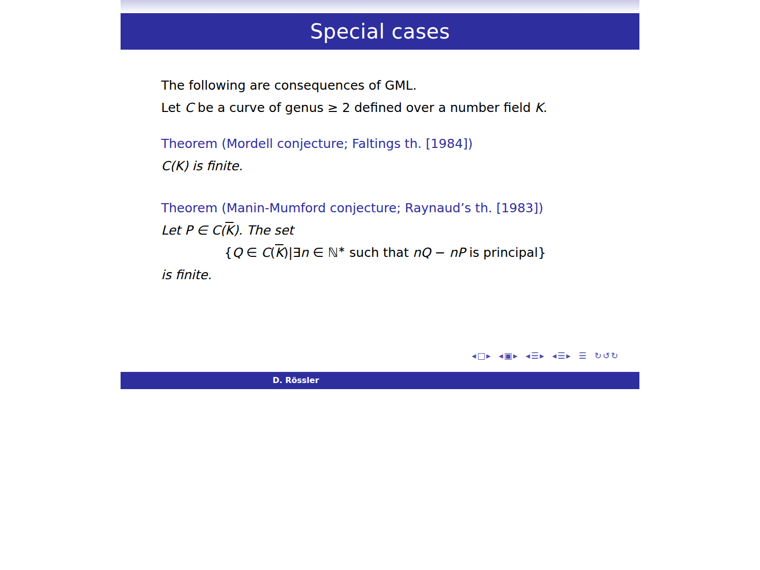Special cases
The following are consequences of GML.
Let C be a curve of genus ≥ 2 defined over a number field K.
Theorem (Mordell conjecture; Faltings th. [1984])
C(K) is finite.
Theorem (Manin-Mumford conjecture; Raynaud’s th. [1983])
Let P ∈ C(K). The set
{Q ∈ C(K)|∃n ∈ ℕ∗ such that nQ − nP is principal}
is finite.
◂□▸ ◂▣▸ ◂☰▸ ◂☰▸ ☰ ↻↺↻
D. Rössler